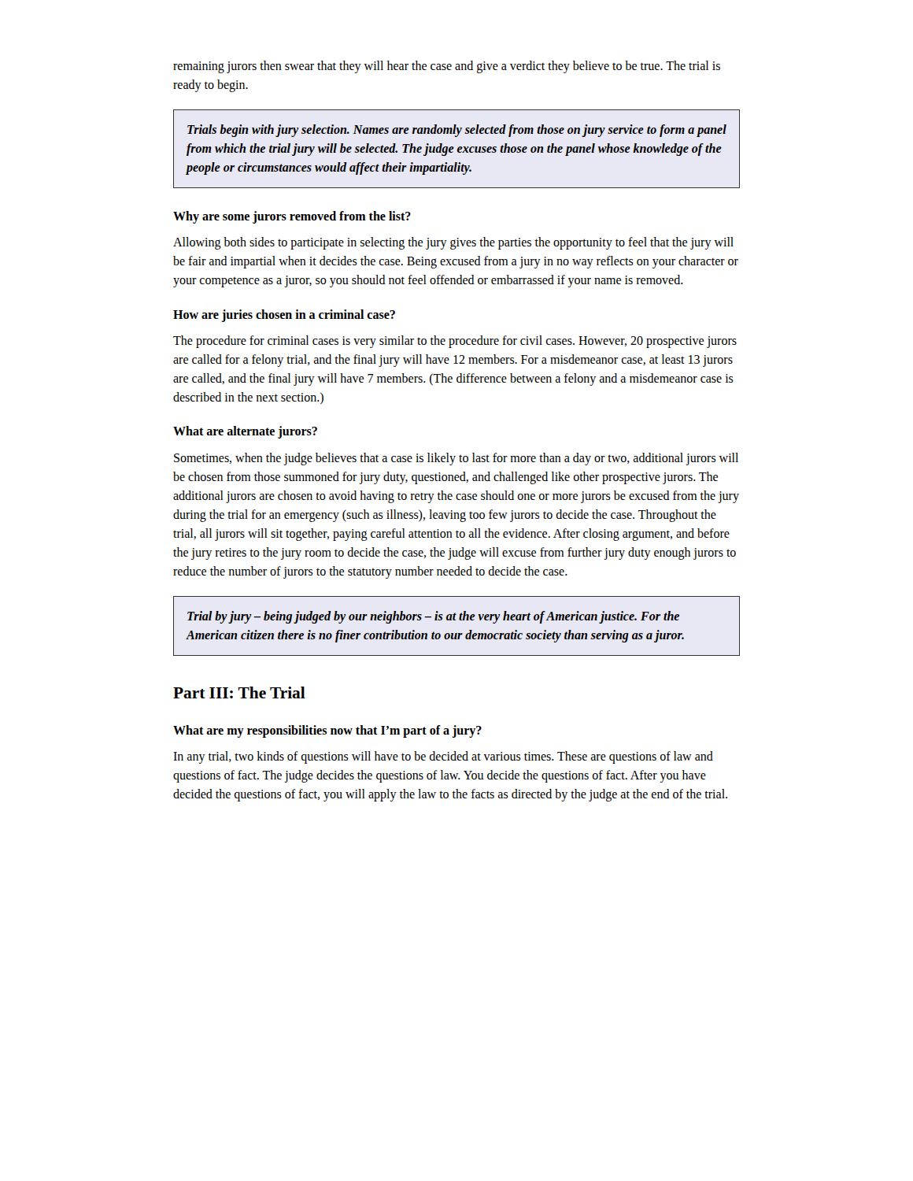remaining jurors then swear that they will hear the case and give a verdict they believe to be true. The trial is ready to begin.
Trials begin with jury selection. Names are randomly selected from those on jury service to form a panel from which the trial jury will be selected. The judge excuses those on the panel whose knowledge of the people or circumstances would affect their impartiality.
Why are some jurors removed from the list?
Allowing both sides to participate in selecting the jury gives the parties the opportunity to feel that the jury will be fair and impartial when it decides the case. Being excused from a jury in no way reflects on your character or your competence as a juror, so you should not feel offended or embarrassed if your name is removed.
How are juries chosen in a criminal case?
The procedure for criminal cases is very similar to the procedure for civil cases. However, 20 prospective jurors are called for a felony trial, and the final jury will have 12 members. For a misdemeanor case, at least 13 jurors are called, and the final jury will have 7 members. (The difference between a felony and a misdemeanor case is described in the next section.)
What are alternate jurors?
Sometimes, when the judge believes that a case is likely to last for more than a day or two, additional jurors will be chosen from those summoned for jury duty, questioned, and challenged like other prospective jurors. The additional jurors are chosen to avoid having to retry the case should one or more jurors be excused from the jury during the trial for an emergency (such as illness), leaving too few jurors to decide the case. Throughout the trial, all jurors will sit together, paying careful attention to all the evidence. After closing argument, and before the jury retires to the jury room to decide the case, the judge will excuse from further jury duty enough jurors to reduce the number of jurors to the statutory number needed to decide the case.
Trial by jury – being judged by our neighbors – is at the very heart of American justice. For the American citizen there is no finer contribution to our democratic society than serving as a juror.
Part III: The Trial
What are my responsibilities now that I’m part of a jury?
In any trial, two kinds of questions will have to be decided at various times. These are questions of law and questions of fact. The judge decides the questions of law. You decide the questions of fact. After you have decided the questions of fact, you will apply the law to the facts as directed by the judge at the end of the trial.